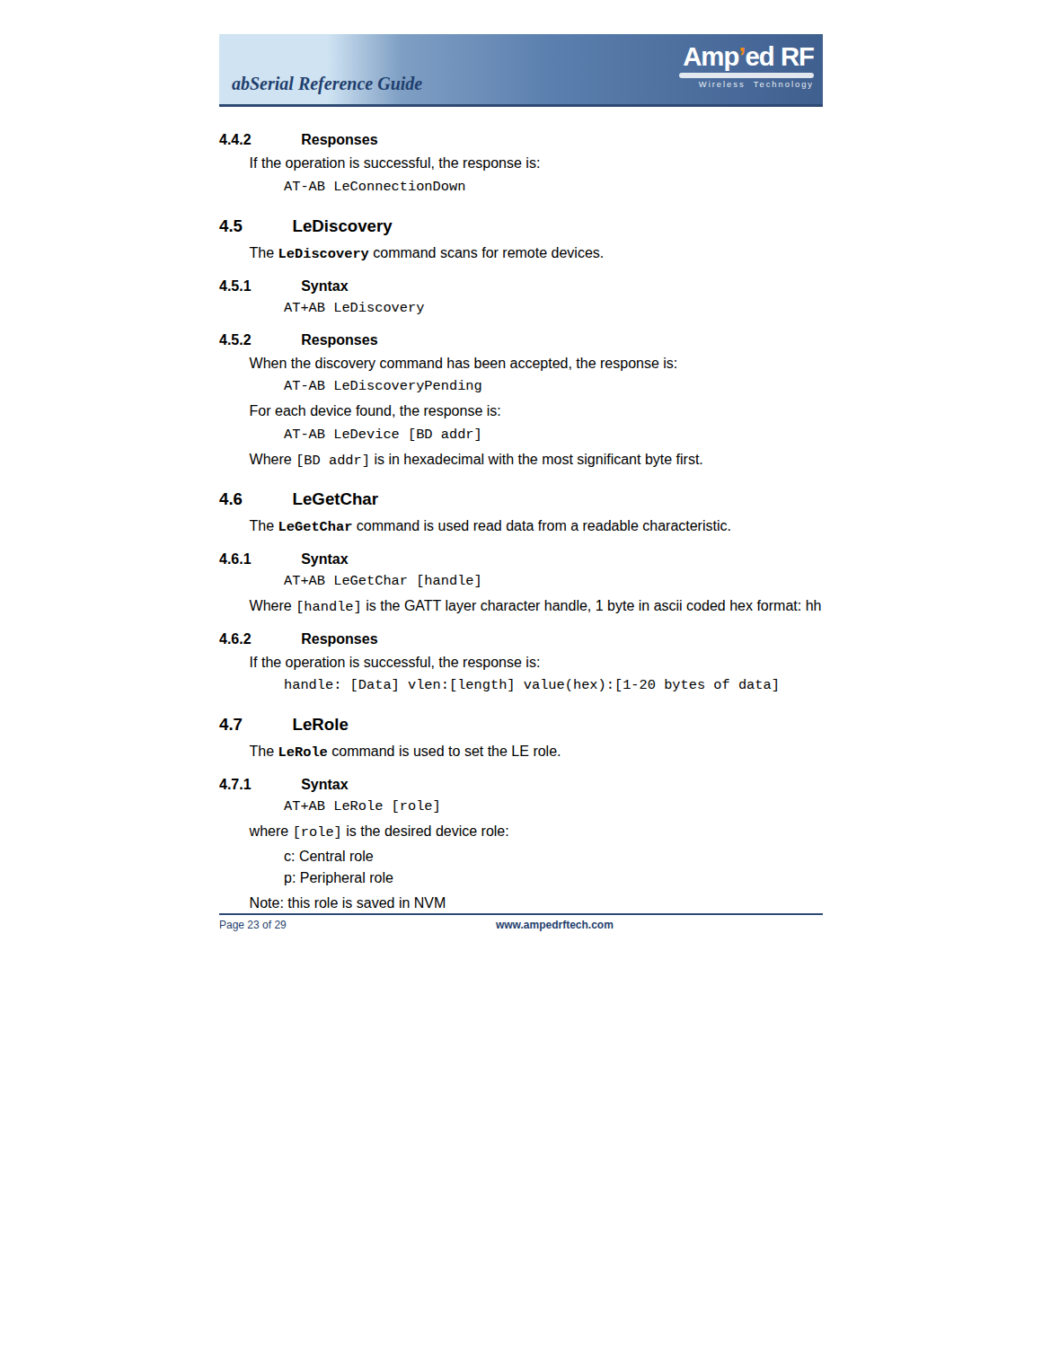abSerial Reference Guide
Amp’ed RF
Wireless Technology
4.4.2 Responses
If the operation is successful, the response is:
AT-AB LeConnectionDown
4.5 LeDiscovery
The LeDiscovery command scans for remote devices.
4.5.1 Syntax
AT+AB LeDiscovery
4.5.2 Responses
When the discovery command has been accepted, the response is:
AT-AB LeDiscoveryPending
For each device found, the response is:
AT-AB LeDevice [BD addr]
Where [BD addr] is in hexadecimal with the most significant byte first.
4.6 LeGetChar
The LeGetChar command is used read data from a readable characteristic.
4.6.1 Syntax
AT+AB LeGetChar [handle]
Where [handle] is the GATT layer character handle, 1 byte in ascii coded hex format: hh
4.6.2 Responses
If the operation is successful, the response is:
handle: [Data] vlen:[length] value(hex):[1-20 bytes of data]
4.7 LeRole
The LeRole command is used to set the LE role.
4.7.1 Syntax
AT+AB LeRole [role]
where [role] is the desired device role:
c: Central role
p: Peripheral role
Note: this role is saved in NVM
Page 23 of 29
www.ampedrftech.com